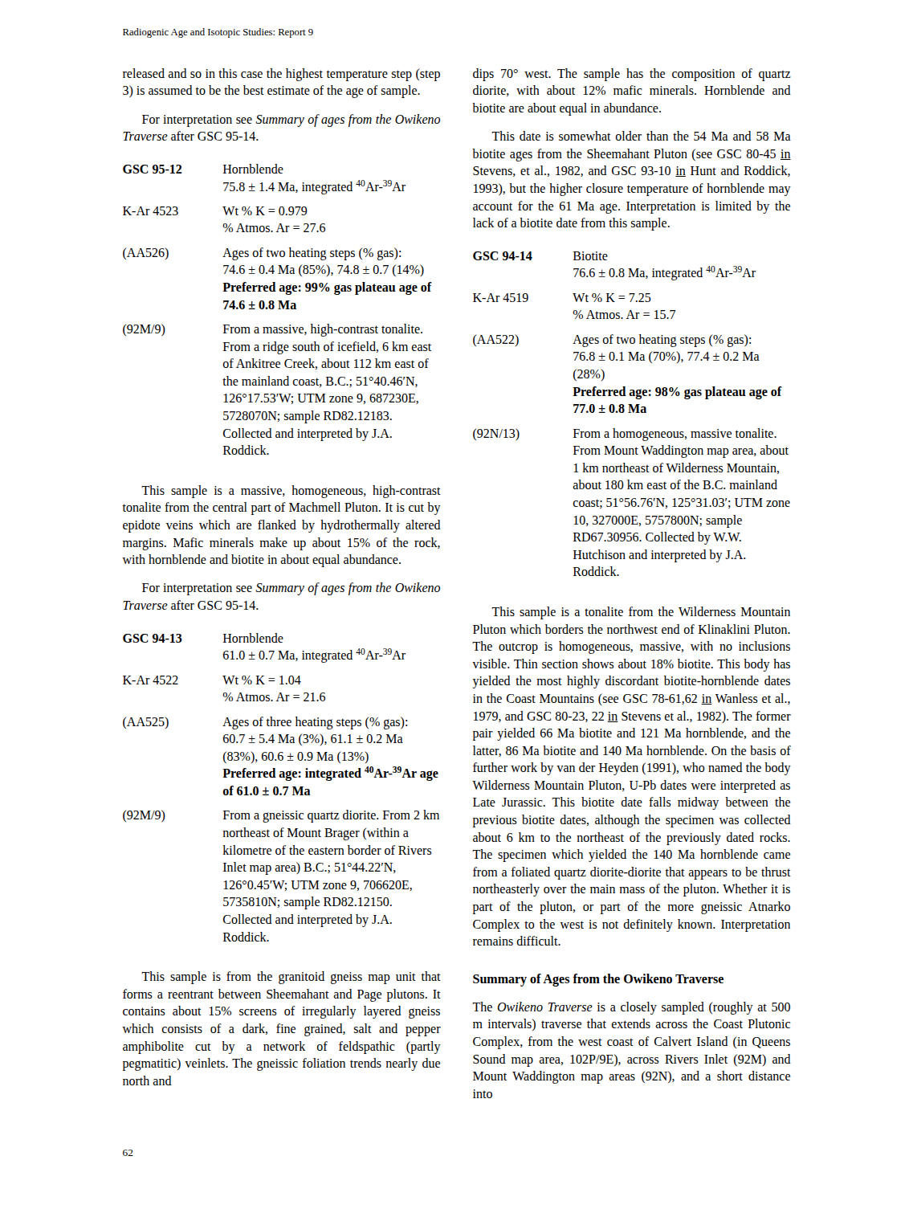Radiogenic Age and Isotopic Studies: Report 9
released and so in this case the highest temperature step (step 3) is assumed to be the best estimate of the age of sample.
For interpretation see Summary of ages from the Owikeno Traverse after GSC 95-14.
| GSC 95-12 | Hornblende 75.8 ± 1.4 Ma, integrated 40 Ar- 39 Ar |
| K-Ar 4523 | Wt % K = 0.979 % Atmos. Ar = 27.6 |
| (AA526) | Ages of two heating steps (% gas): 74.6 ± 0.4 Ma (85%), 74.8 ± 0.7 (14%) Preferred age: 99% gas plateau age of 74.6 ± 0.8 Ma |
| (92M/9) | From a massive, high-contrast tonalite. From a ridge south of icefield, 6 km east of Ankitree Creek, about 112 km east of the mainland coast, B.C.; 51°40.46′N, 126°17.53′W; UTM zone 9, 687230E, 5728070N; sample RD82.12183. Collected and interpreted by J.A. Roddick. |
This sample is a massive, homogeneous, high-contrast tonalite from the central part of Machmell Pluton. It is cut by epidote veins which are flanked by hydrothermally altered margins. Mafic minerals make up about 15% of the rock, with hornblende and biotite in about equal abundance.
For interpretation see Summary of ages from the Owikeno Traverse after GSC 95-14.
| GSC 94-13 | Hornblende 61.0 ± 0.7 Ma, integrated 40 Ar- 39 Ar |
| K-Ar 4522 | Wt % K = 1.04 % Atmos. Ar = 21.6 |
| (AA525) | Ages of three heating steps (% gas): 60.7 ± 5.4 Ma (3%), 61.1 ± 0.2 Ma (83%), 60.6 ± 0.9 Ma (13%) Preferred age: integrated 40 Ar- 39 Ar age of 61.0 ± 0.7 Ma |
| (92M/9) | From a gneissic quartz diorite. From 2 km northeast of Mount Brager (within a kilometre of the eastern border of Rivers Inlet map area) B.C.; 51°44.22′N, 126°0.45′W; UTM zone 9, 706620E, 5735810N; sample RD82.12150. Collected and interpreted by J.A. Roddick. |
This sample is from the granitoid gneiss map unit that forms a reentrant between Sheemahant and Page plutons. It contains about 15% screens of irregularly layered gneiss which consists of a dark, fine grained, salt and pepper amphibolite cut by a network of feldspathic (partly pegmatitic) veinlets. The gneissic foliation trends nearly due north and
dips 70° west. The sample has the composition of quartz diorite, with about 12% mafic minerals. Hornblende and biotite are about equal in abundance.
This date is somewhat older than the 54 Ma and 58 Ma biotite ages from the Sheemahant Pluton (see GSC 80-45 in Stevens, et al., 1982, and GSC 93-10 in Hunt and Roddick, 1993), but the higher closure temperature of hornblende may account for the 61 Ma age. Interpretation is limited by the lack of a biotite date from this sample.
| GSC 94-14 | Biotite 76.6 ± 0.8 Ma, integrated 40 Ar- 39 Ar |
| K-Ar 4519 | Wt % K = 7.25 % Atmos. Ar = 15.7 |
| (AA522) | Ages of two heating steps (% gas): 76.8 ± 0.1 Ma (70%), 77.4 ± 0.2 Ma (28%) Preferred age: 98% gas plateau age of 77.0 ± 0.8 Ma |
| (92N/13) | From a homogeneous, massive tonalite. From Mount Waddington map area, about 1 km northeast of Wilderness Mountain, about 180 km east of the B.C. mainland coast; 51°56.76′N, 125°31.03′; UTM zone 10, 327000E, 5757800N; sample RD67.30956. Collected by W.W. Hutchison and interpreted by J.A. Roddick. |
This sample is a tonalite from the Wilderness Mountain Pluton which borders the northwest end of Klinaklini Pluton. The outcrop is homogeneous, massive, with no inclusions visible. Thin section shows about 18% biotite. This body has yielded the most highly discordant biotite-hornblende dates in the Coast Mountains (see GSC 78-61,62 in Wanless et al., 1979, and GSC 80-23, 22 in Stevens et al., 1982). The former pair yielded 66 Ma biotite and 121 Ma hornblende, and the latter, 86 Ma biotite and 140 Ma hornblende. On the basis of further work by van der Heyden (1991), who named the body Wilderness Mountain Pluton, U-Pb dates were interpreted as Late Jurassic. This biotite date falls midway between the previous biotite dates, although the specimen was collected about 6 km to the northeast of the previously dated rocks. The specimen which yielded the 140 Ma hornblende came from a foliated quartz diorite-diorite that appears to be thrust northeasterly over the main mass of the pluton. Whether it is part of the pluton, or part of the more gneissic Atnarko Complex to the west is not definitely known. Interpretation remains difficult.
Summary of Ages from the Owikeno Traverse
The Owikeno Traverse is a closely sampled (roughly at 500 m intervals) traverse that extends across the Coast Plutonic Complex, from the west coast of Calvert Island (in Queens Sound map area, 102P/9E), across Rivers Inlet (92M) and Mount Waddington map areas (92N), and a short distance into
62